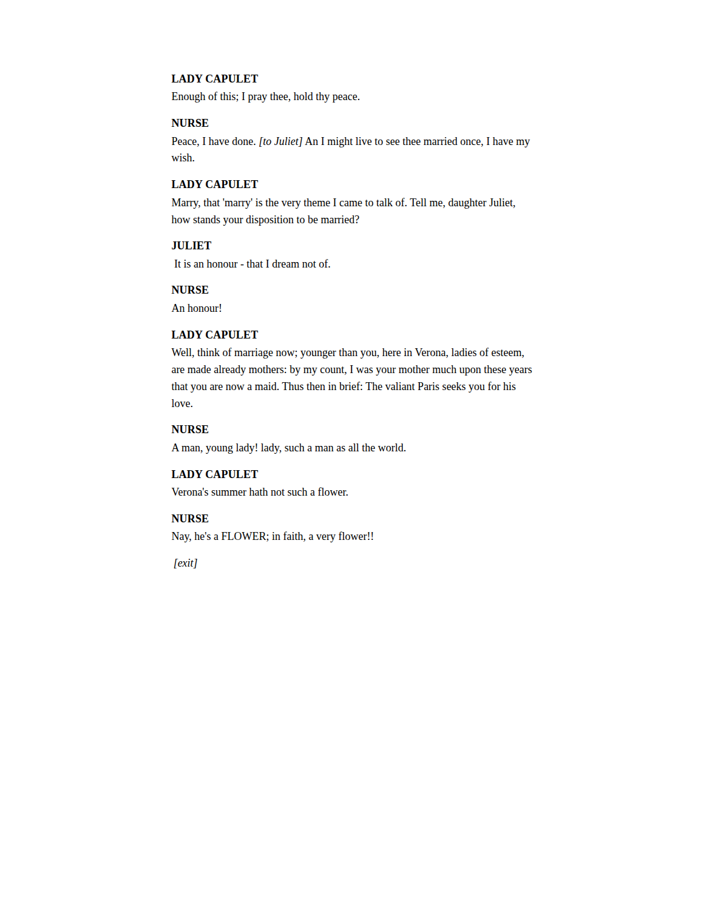LADY CAPULET
Enough of this; I pray thee, hold thy peace.
NURSE
Peace, I have done. [to Juliet] An I might live to see thee married once, I have my wish.
LADY CAPULET
Marry, that 'marry' is the very theme I came to talk of. Tell me, daughter Juliet, how stands your disposition to be married?
JULIET
It is an honour - that I dream not of.
NURSE
An honour!
LADY CAPULET
Well, think of marriage now; younger than you, here in Verona, ladies of esteem, are made already mothers: by my count, I was your mother much upon these years that you are now a maid. Thus then in brief: The valiant Paris seeks you for his love.
NURSE
A man, young lady! lady, such a man as all the world.
LADY CAPULET
Verona's summer hath not such a flower.
NURSE
Nay, he's a flower; in faith, a very flower!!
[exit]